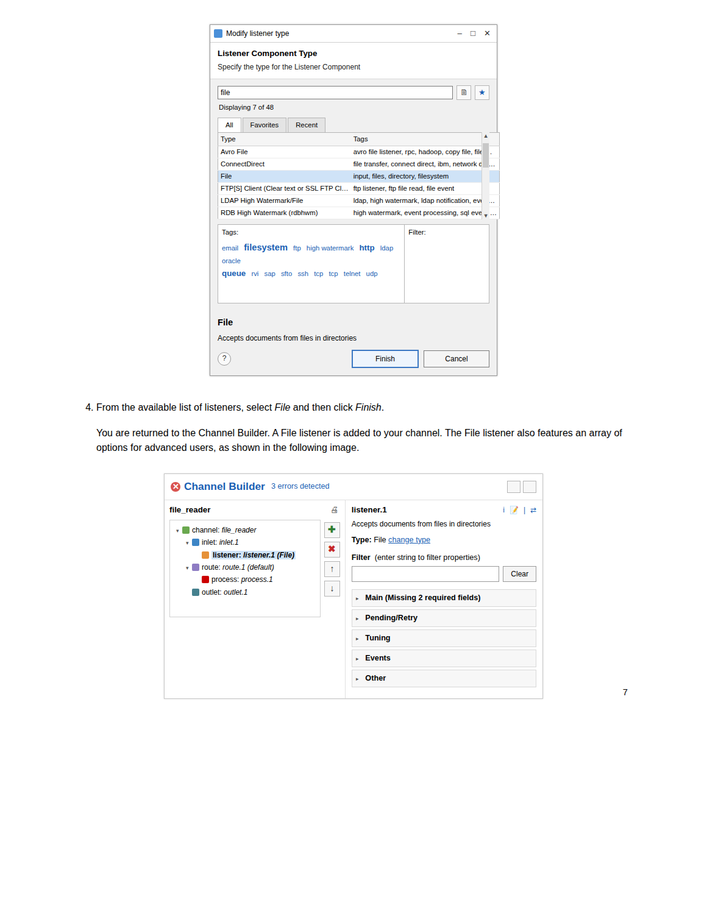Modify listener type
–□✕
Listener Component Type
Specify the type for the Listener Component
🗎
★
Displaying 7 of 48
All
Favorites
Recent
| Type | Tags |
| --- | --- |
| Avro File | avro file listener, rpc, hadoop, copy file, file … |
| ConnectDirect | file transfer, connect direct, ibm, network dat… |
| File | input, files, directory, filesystem |
| FTP[S] Client (Clear text or SSL FTP Cl… | ftp listener, ftp file read, file event |
| LDAP High Watermark/File | ldap, high watermark, ldap notification, even… |
| RDB High Watermark (rdbhwm) | high watermark, event processing, sql event … |
▲
▼
Tags:
email filesystem ftp high watermark http ldap oracle
queue rvi sap sfto ssh tcp tcp telnet udp
Filter:
File
Accepts documents from files in directories
?
Finish
Cancel
From the available list of listeners, select File and then click Finish.
You are returned to the Channel Builder. A File listener is added to your channel. The File listener also features an array of options for advanced users, as shown in the following image.
✕
Channel Builder
3 errors detected
file_reader
🖨
▾ channel: file_reader
▾ inlet: inlet.1
listener: listener.1 (File)
▾ route: route.1 (default)
process: process.1
outlet: outlet.1
✚
✖
↑
↓
listener.1
i
📝
|
⇄
Accepts documents from files in directories
Type: File change type
Filter (enter string to filter properties)
Clear
▸ Main (Missing 2 required fields)
▸ Pending/Retry
▸ Tuning
▸ Events
▸ Other
7